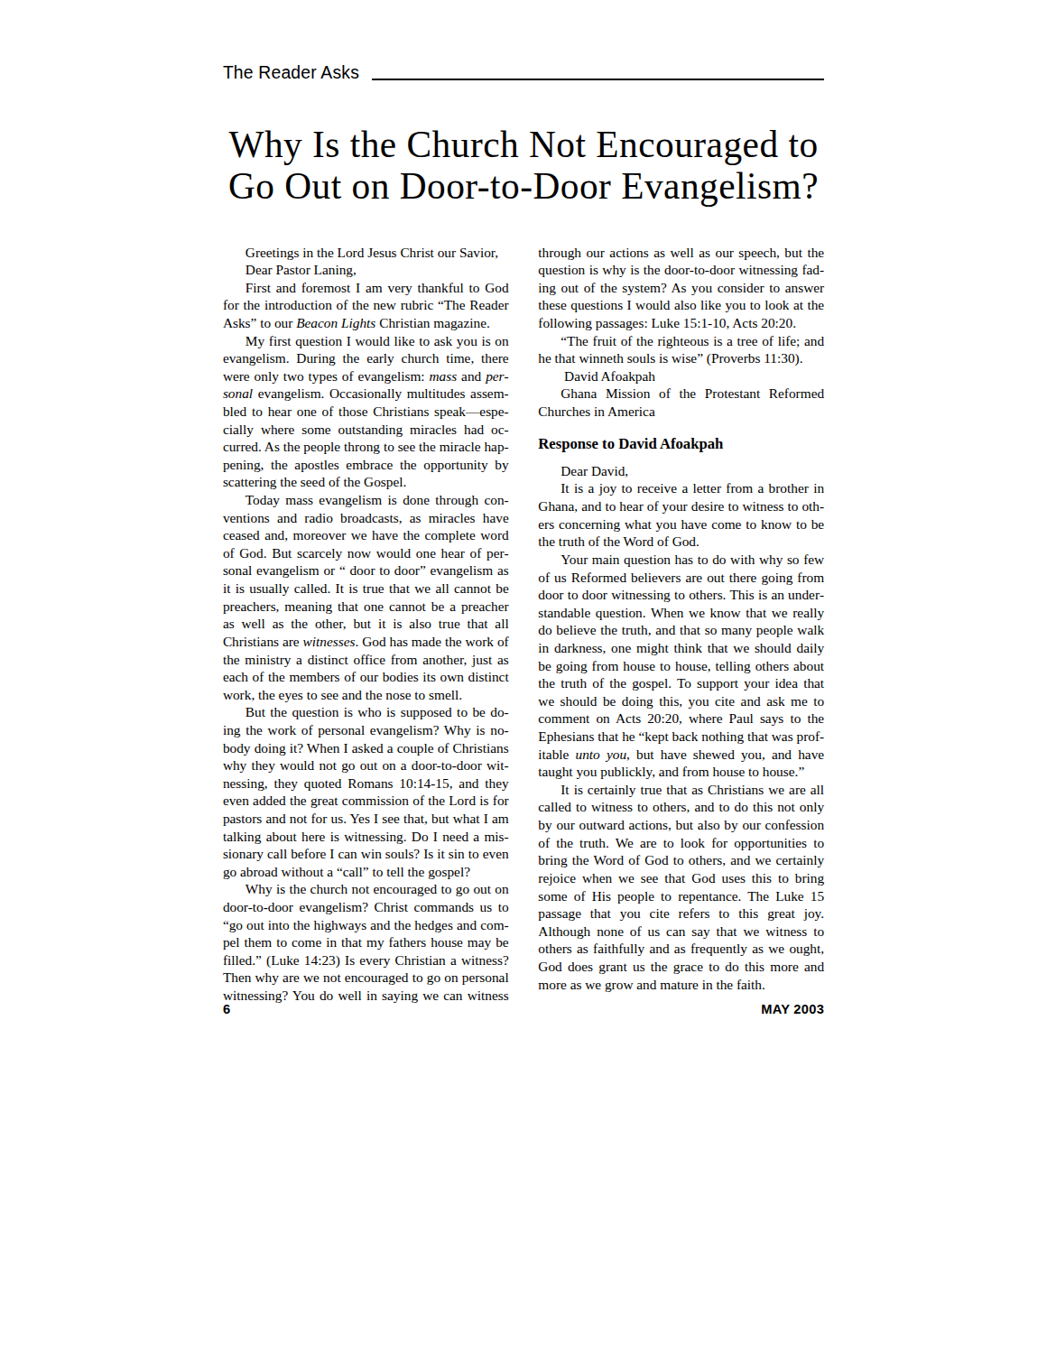The Reader Asks
Why Is the Church Not Encouraged to
Go Out on Door-to-Door Evangelism?
Greetings in the Lord Jesus Christ our Savior,
Dear Pastor Laning,
First and foremost I am very thankful to God for the introduction of the new rubric “The Reader Asks” to our Beacon Lights Christian magazine.
My first question I would like to ask you is on evangelism. During the early church time, there were only two types of evangelism: mass and personal evangelism. Occasionally multitudes assembled to hear one of those Christians speak—especially where some outstanding miracles had occurred. As the people throng to see the miracle happening, the apostles embrace the opportunity by scattering the seed of the Gospel.
Today mass evangelism is done through conventions and radio broadcasts, as miracles have ceased and, moreover we have the complete word of God. But scarcely now would one hear of personal evangelism or “ door to door” evangelism as it is usually called. It is true that we all cannot be preachers, meaning that one cannot be a preacher as well as the other, but it is also true that all Christians are witnesses. God has made the work of the ministry a distinct office from another, just as each of the members of our bodies its own distinct work, the eyes to see and the nose to smell.
But the question is who is supposed to be doing the work of personal evangelism? Why is nobody doing it? When I asked a couple of Christians why they would not go out on a door-to-door witnessing, they quoted Romans 10:14-15, and they even added the great commission of the Lord is for pastors and not for us. Yes I see that, but what I am talking about here is witnessing. Do I need a missionary call before I can win souls? Is it sin to even go abroad without a “call” to tell the gospel?
Why is the church not encouraged to go out on door-to-door evangelism? Christ commands us to “go out into the highways and the hedges and compel them to come in that my fathers house may be filled.” (Luke 14:23) Is every Christian a witness? Then why are we not encouraged to go on personal witnessing? You do well in saying we can witness through our actions as well as our speech, but the question is why is the door-to-door witnessing fading out of the system? As you consider to answer these questions I would also like you to look at the following passages: Luke 15:1-10, Acts 20:20.
“The fruit of the righteous is a tree of life; and he that winneth souls is wise” (Proverbs 11:30).
David Afoakpah
Ghana Mission of the Protestant Reformed Churches in America
Response to David Afoakpah
Dear David,
It is a joy to receive a letter from a brother in Ghana, and to hear of your desire to witness to others concerning what you have come to know to be the truth of the Word of God.
Your main question has to do with why so few of us Reformed believers are out there going from door to door witnessing to others. This is an understandable question. When we know that we really do believe the truth, and that so many people walk in darkness, one might think that we should daily be going from house to house, telling others about the truth of the gospel. To support your idea that we should be doing this, you cite and ask me to comment on Acts 20:20, where Paul says to the Ephesians that he “kept back nothing that was profitable unto you, but have shewed you, and have taught you publickly, and from house to house.”
It is certainly true that as Christians we are all called to witness to others, and to do this not only by our outward actions, but also by our confession of the truth. We are to look for opportunities to bring the Word of God to others, and we certainly rejoice when we see that God uses this to bring some of His people to repentance. The Luke 15 passage that you cite refers to this great joy. Although none of us can say that we witness to others as faithfully and as frequently as we ought, God does grant us the grace to do this more and more as we grow and mature in the faith.
6 MAY 2003